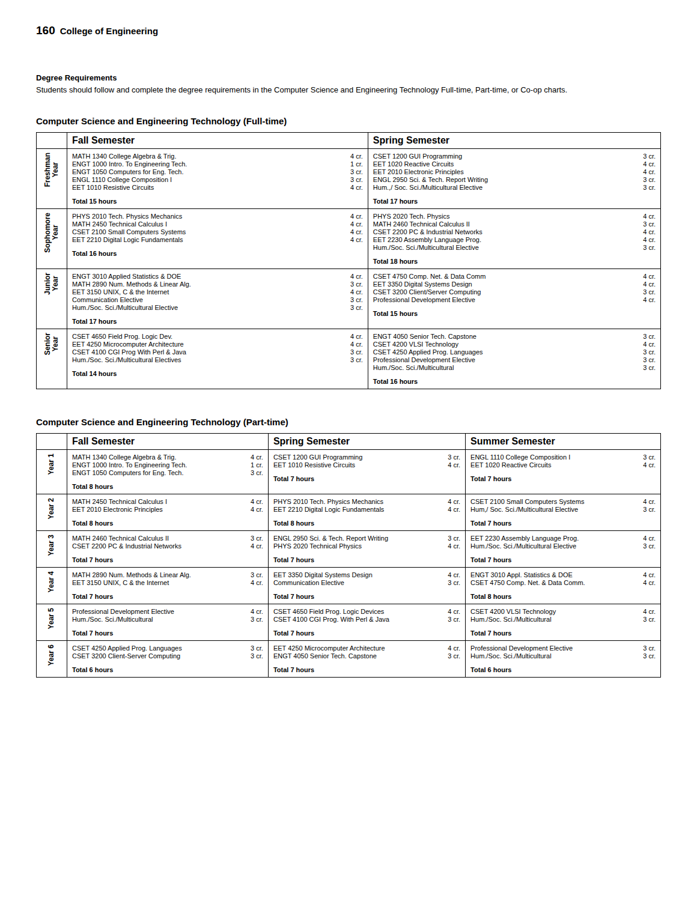160 College of Engineering
Degree Requirements
Students should follow and complete the degree requirements in the Computer Science and Engineering Technology Full-time, Part-time, or Co-op charts.
Computer Science and Engineering Technology (Full-time)
| | Fall Semester | Spring Semester |
| Freshman Year | / MATH 1340 College Algebra & Trig. / 4 cr. / / ENGT 1000 Intro. To Engineering Tech. / 1 cr. / / ENGT 1050 Computers for Eng. Tech. / 3 cr. / / ENGL 1110 College Composition I / 3 cr. / / EET 1010 Resistive Circuits / 4 cr. / Total 15 hours | / CSET 1200 GUI Programming / 3 cr. / / EET 1020 Reactive Circuits / 4 cr. / / EET 2010 Electronic Principles / 4 cr. / / ENGL 2950 Sci. & Tech. Report Writing / 3 cr. / / Hum.,/ Soc. Sci./Multicultural Elective / 3 cr. / Total 17 hours |
| Sophomore Year | / PHYS 2010 Tech. Physics Mechanics / 4 cr. / / MATH 2450 Technical Calculus I / 4 cr. / / CSET 2100 Small Computers Systems / 4 cr. / / EET 2210 Digital Logic Fundamentals / 4 cr. / Total 16 hours | / PHYS 2020 Tech. Physics / 4 cr. / / MATH 2460 Technical Calculus II / 3 cr. / / CSET 2200 PC & Industrial Networks / 4 cr. / / EET 2230 Assembly Language Prog. / 4 cr. / / Hum./Soc. Sci./Multicultural Elective / 3 cr. / Total 18 hours |
| Junior Year | / ENGT 3010 Applied Statistics & DOE / 4 cr. / / MATH 2890 Num. Methods & Linear Alg. / 3 cr. / / EET 3150 UNIX, C & the Internet / 4 cr. / / Communication Elective / 3 cr. / / Hum./Soc. Sci./Multicultural Elective / 3 cr. / Total 17 hours | / CSET 4750 Comp. Net. & Data Comm / 4 cr. / / EET 3350 Digital Systems Design / 4 cr. / / CSET 3200 Client/Server Computing / 3 cr. / / Professional Development Elective / 4 cr. / Total 15 hours |
| Senior Year | / CSET 4650 Field Prog. Logic Dev. / 4 cr. / / EET 4250 Microcomputer Architecture / 4 cr. / / CSET 4100 CGI Prog With Perl & Java / 3 cr. / / Hum./Soc. Sci./Multicultural Electives / 3 cr. / Total 14 hours | / ENGT 4050 Senior Tech. Capstone / 3 cr. / / CSET 4200 VLSI Technology / 4 cr. / / CSET 4250 Applied Prog. Languages / 3 cr. / / Professional Development Elective / 3 cr. / / Hum./Soc. Sci./Multicultural / 3 cr. / Total 16 hours |
Computer Science and Engineering Technology (Part-time)
| | Fall Semester | Spring Semester | Summer Semester |
| Year 1 | / MATH 1340 College Algebra & Trig. / 4 cr. / / ENGT 1000 Intro. To Engineering Tech. / 1 cr. / / ENGT 1050 Computers for Eng. Tech. / 3 cr. / Total 8 hours | / CSET 1200 GUI Programming / 3 cr. / / EET 1010 Resistive Circuits / 4 cr. / Total 7 hours | / ENGL 1110 College Composition I / 3 cr. / / EET 1020 Reactive Circuits / 4 cr. / Total 7 hours |
| Year 2 | / MATH 2450 Technical Calculus I / 4 cr. / / EET 2010 Electronic Principles / 4 cr. / Total 8 hours | / PHYS 2010 Tech. Physics Mechanics / 4 cr. / / EET 2210 Digital Logic Fundamentals / 4 cr. / Total 8 hours | / CSET 2100 Small Computers Systems / 4 cr. / / Hum,/ Soc. Sci./Multicultural Elective / 3 cr. / Total 7 hours |
| Year 3 | / MATH 2460 Technical Calculus II / 3 cr. / / CSET 2200 PC & Industrial Networks / 4 cr. / Total 7 hours | / ENGL 2950 Sci. & Tech. Report Writing / 3 cr. / / PHYS 2020 Technical Physics / 4 cr. / Total 7 hours | / EET 2230 Assembly Language Prog. / 4 cr. / / Hum./Soc. Sci./Multicultural Elective / 3 cr. / Total 7 hours |
| Year 4 | / MATH 2890 Num. Methods & Linear Alg. / 3 cr. / / EET 3150 UNIX, C & the Internet / 4 cr. / Total 7 hours | / EET 3350 Digital Systems Design / 4 cr. / / Communication Elective / 3 cr. / Total 7 hours | / ENGT 3010 Appl. Statistics & DOE / 4 cr. / / CSET 4750 Comp. Net. & Data Comm. / 4 cr. / Total 8 hours |
| Year 5 | / Professional Development Elective / 4 cr. / / Hum./Soc. Sci./Multicultural / 3 cr. / Total 7 hours | / CSET 4650 Field Prog. Logic Devices / 4 cr. / / CSET 4100 CGI Prog. With Perl & Java / 3 cr. / Total 7 hours | / CSET 4200 VLSI Technology / 4 cr. / / Hum./Soc. Sci./Multicultural / 3 cr. / Total 7 hours |
| Year 6 | / CSET 4250 Applied Prog. Languages / 3 cr. / / CSET 3200 Client-Server Computing / 3 cr. / Total 6 hours | / EET 4250 Microcomputer Architecture / 4 cr. / / ENGT 4050 Senior Tech. Capstone / 3 cr. / Total 7 hours | / Professional Development Elective / 3 cr. / / Hum./Soc. Sci./Multicultural / 3 cr. / Total 6 hours |